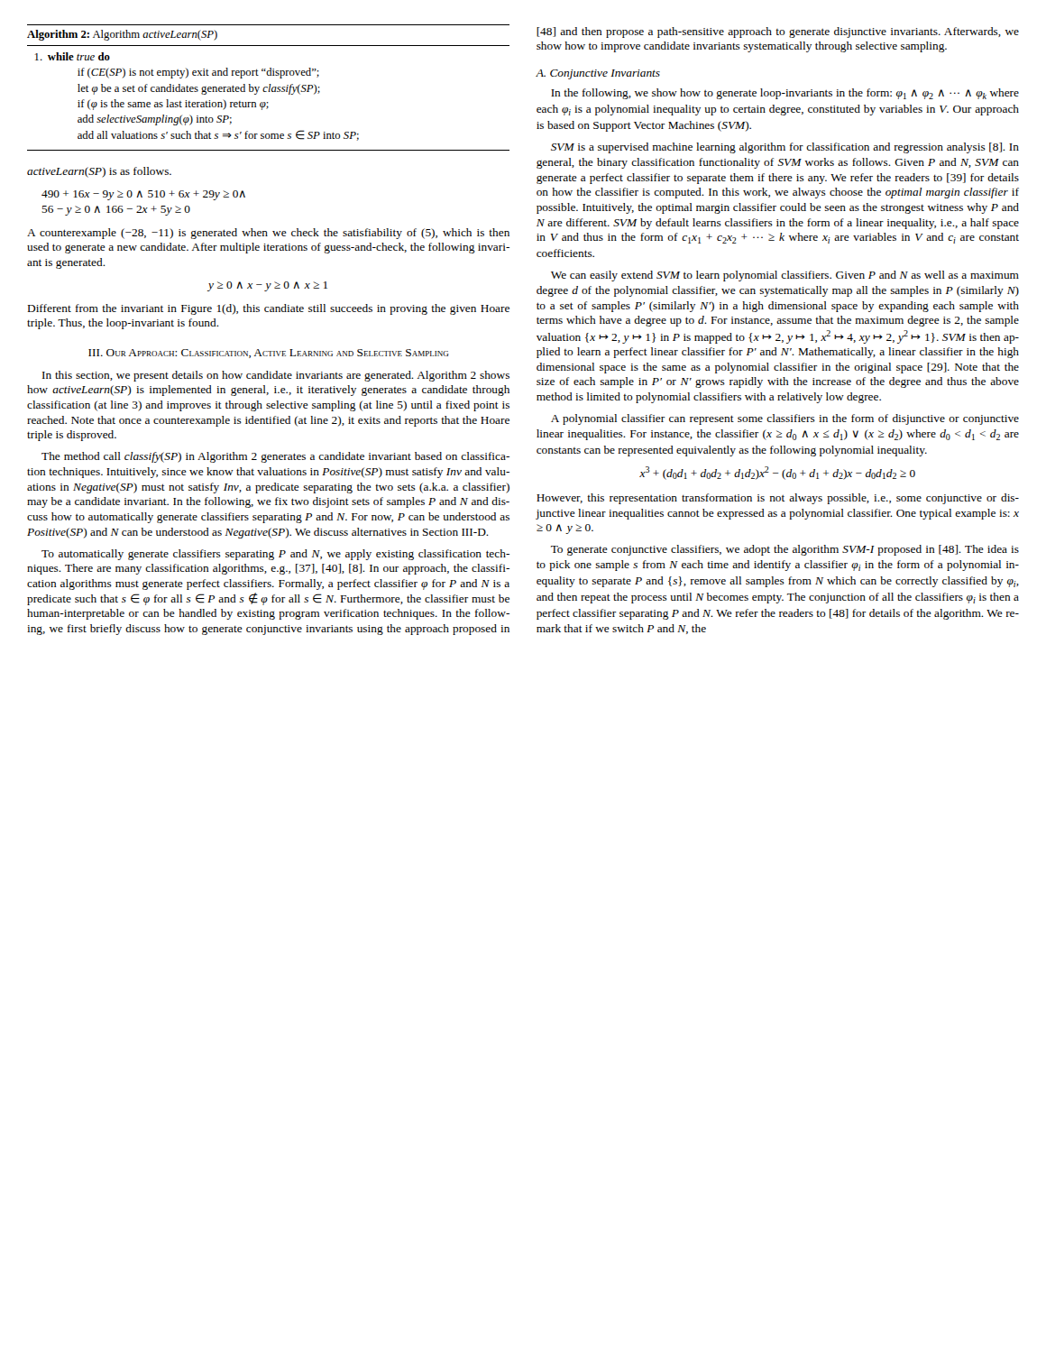Algorithm 2: Algorithm activeLearn(SP)
while true do
if (CE(SP) is not empty) exit and report “disproved”;
let φ be a set of candidates generated by classify(SP);
if (φ is the same as last iteration) return φ;
add selectiveSampling(φ) into SP;
add all valuations s′ such that s ⇒ s′ for some s ∈ SP into SP;
activeLearn(SP) is as follows.
490 + 16x − 9y ≥ 0 ∧ 510 + 6x + 29y ≥ 0∧
56 − y ≥ 0 ∧ 166 − 2x + 5y ≥ 0
A counterexample (−28, −11) is generated when we check the satisfiability of (5), which is then used to generate a new candidate. After multiple iterations of guess-and-check, the following invariant is generated.
y ≥ 0 ∧ x − y ≥ 0 ∧ x ≥ 1
Different from the invariant in Figure 1(d), this candiate still succeeds in proving the given Hoare triple. Thus, the loop-invariant is found.
III. Our Approach: Classification, Active Learning and Selective Sampling
In this section, we present details on how candidate invariants are generated. Algorithm 2 shows how activeLearn(SP) is implemented in general, i.e., it iteratively generates a candidate through classification (at line 3) and improves it through selective sampling (at line 5) until a fixed point is reached. Note that once a counterexample is identified (at line 2), it exits and reports that the Hoare triple is disproved.
The method call classify(SP) in Algorithm 2 generates a candidate invariant based on classification techniques. Intuitively, since we know that valuations in Positive(SP) must satisfy Inv and valuations in Negative(SP) must not satisfy Inv, a predicate separating the two sets (a.k.a. a classifier) may be a candidate invariant. In the following, we fix two disjoint sets of samples P and N and discuss how to automatically generate classifiers separating P and N. For now, P can be understood as Positive(SP) and N can be understood as Negative(SP). We discuss alternatives in Section III-D.
To automatically generate classifiers separating P and N, we apply existing classification techniques. There are many classification algorithms, e.g., [37], [40], [8]. In our approach, the classification algorithms must generate perfect classifiers. Formally, a perfect classifier φ for P and N is a predicate such that s ∈ φ for all s ∈ P and s ∉ φ for all s ∈ N. Furthermore, the classifier must be human-interpretable or can be handled by existing program verification techniques. In the following, we first briefly discuss how to generate conjunctive invariants using the approach proposed in [48] and then propose a path-sensitive approach to generate disjunctive invariants. Afterwards, we show how to improve candidate invariants systematically through selective sampling.
A. Conjunctive Invariants
In the following, we show how to generate loop-invariants in the form: φ1 ∧ φ2 ∧ ··· ∧ φk where each φi is a polynomial inequality up to certain degree, constituted by variables in V. Our approach is based on Support Vector Machines (SVM).
SVM is a supervised machine learning algorithm for classification and regression analysis [8]. In general, the binary classification functionality of SVM works as follows. Given P and N, SVM can generate a perfect classifier to separate them if there is any. We refer the readers to [39] for details on how the classifier is computed. In this work, we always choose the optimal margin classifier if possible. Intuitively, the optimal margin classifier could be seen as the strongest witness why P and N are different. SVM by default learns classifiers in the form of a linear inequality, i.e., a half space in V and thus in the form of c1x1 + c2x2 + ··· ≥ k where xi are variables in V and ci are constant coefficients.
We can easily extend SVM to learn polynomial classifiers. Given P and N as well as a maximum degree d of the polynomial classifier, we can systematically map all the samples in P (similarly N) to a set of samples P′ (similarly N′) in a high dimensional space by expanding each sample with terms which have a degree up to d. For instance, assume that the maximum degree is 2, the sample valuation {x ↦ 2, y ↦ 1} in P is mapped to {x ↦ 2, y ↦ 1, x2 ↦ 4, xy ↦ 2, y2 ↦ 1}. SVM is then applied to learn a perfect linear classifier for P′ and N′. Mathematically, a linear classifier in the high dimensional space is the same as a polynomial classifier in the original space [29]. Note that the size of each sample in P′ or N′ grows rapidly with the increase of the degree and thus the above method is limited to polynomial classifiers with a relatively low degree.
A polynomial classifier can represent some classifiers in the form of disjunctive or conjunctive linear inequalities. For instance, the classifier (x ≥ d0 ∧ x ≤ d1) ∨ (x ≥ d2) where d0 < d1 < d2 are constants can be represented equivalently as the following polynomial inequality.
x3 + (d0d1 + d0d2 + d1d2)x2 − (d0 + d1 + d2)x − d0d1d2 ≥ 0
However, this representation transformation is not always possible, i.e., some conjunctive or disjunctive linear inequalities cannot be expressed as a polynomial classifier. One typical example is: x ≥ 0 ∧ y ≥ 0.
To generate conjunctive classifiers, we adopt the algorithm SVM-I proposed in [48]. The idea is to pick one sample s from N each time and identify a classifier φi in the form of a polynomial inequality to separate P and {s}, remove all samples from N which can be correctly classified by φi, and then repeat the process until N becomes empty. The conjunction of all the classifiers φi is then a perfect classifier separating P and N. We refer the readers to [48] for details of the algorithm. We remark that if we switch P and N, the